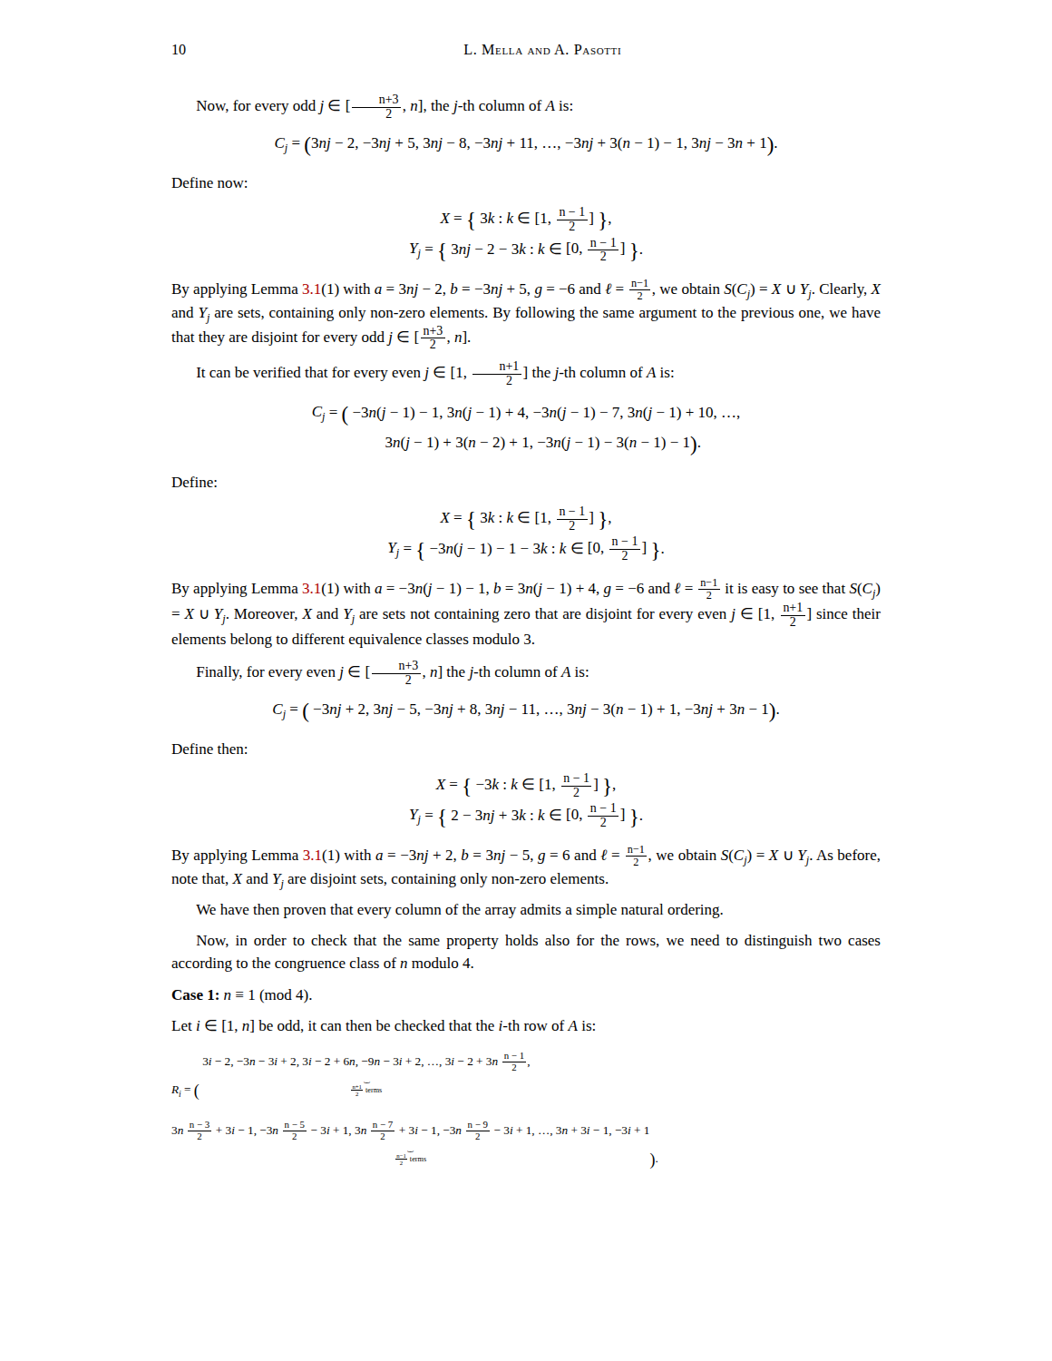10 L. Mella and A. Pasotti
Now, for every odd j ∈ [n+32, n], the j-th column of A is:
Cj = (3nj − 2, −3nj + 5, 3nj − 8, −3nj + 11, …, −3nj + 3(n − 1) − 1, 3nj − 3n + 1).
Define now:
X = { 3k : k ∈ [1, n − 12] }, Yj = { 3nj − 2 − 3k : k ∈ [0, n − 12] }.
By applying Lemma 3.1(1) with a = 3nj − 2, b = −3nj + 5, g = −6 and ℓ = n−12, we obtain S(Cj) = X ∪ Yj. Clearly, X and Yj are sets, containing only non-zero elements. By following the same argument to the previous one, we have that they are disjoint for every odd j ∈ [n+32, n].
It can be verified that for every even j ∈ [1, n+12] the j-th column of A is:
Cj = ( −3n(j − 1) − 1, 3n(j − 1) + 4, −3n(j − 1) − 7, 3n(j − 1) + 10, …, 3n(j − 1) + 3(n − 2) + 1, −3n(j − 1) − 3(n − 1) − 1).
Define:
X = { 3k : k ∈ [1, n − 12] }, Yj = { −3n(j − 1) − 1 − 3k : k ∈ [0, n − 12] }.
By applying Lemma 3.1(1) with a = −3n(j − 1) − 1, b = 3n(j − 1) + 4, g = −6 and ℓ = n−12 it is easy to see that S(Cj) = X ∪ Yj. Moreover, X and Yj are sets not containing zero that are disjoint for every even j ∈ [1, n+12] since their elements belong to different equivalence classes modulo 3.
Finally, for every even j ∈ [n+32, n] the j-th column of A is:
Cj = ( −3nj + 2, 3nj − 5, −3nj + 8, 3nj − 11, …, 3nj − 3(n − 1) + 1, −3nj + 3n − 1).
Define then:
X = { −3k : k ∈ [1, n − 12] }, Yj = { 2 − 3nj + 3k : k ∈ [0, n − 12] }.
By applying Lemma 3.1(1) with a = −3nj + 2, b = 3nj − 5, g = 6 and ℓ = n−12, we obtain S(Cj) = X ∪ Yj. As before, note that, X and Yj are disjoint sets, containing only non-zero elements.
We have then proven that every column of the array admits a simple natural ordering.
Now, in order to check that the same property holds also for the rows, we need to distinguish two cases according to the congruence class of n modulo 4.
Case 1: n ≡ 1 (mod 4).
Let i ∈ [1, n] be odd, it can then be checked that the i-th row of A is:
Ri = ( 3i − 2, −3n − 3i + 2, 3i − 2 + 6n, −9n − 3i + 2, …, 3i − 2 + 3n n − 12, ⏟ n+12 terms
3n n − 32 + 3i − 1, −3n n − 52 − 3i + 1, 3n n − 72 + 3i − 1, −3n n − 92 − 3i + 1, …, 3n + 3i − 1, −3i + 1 ⏟ n−12 terms ).